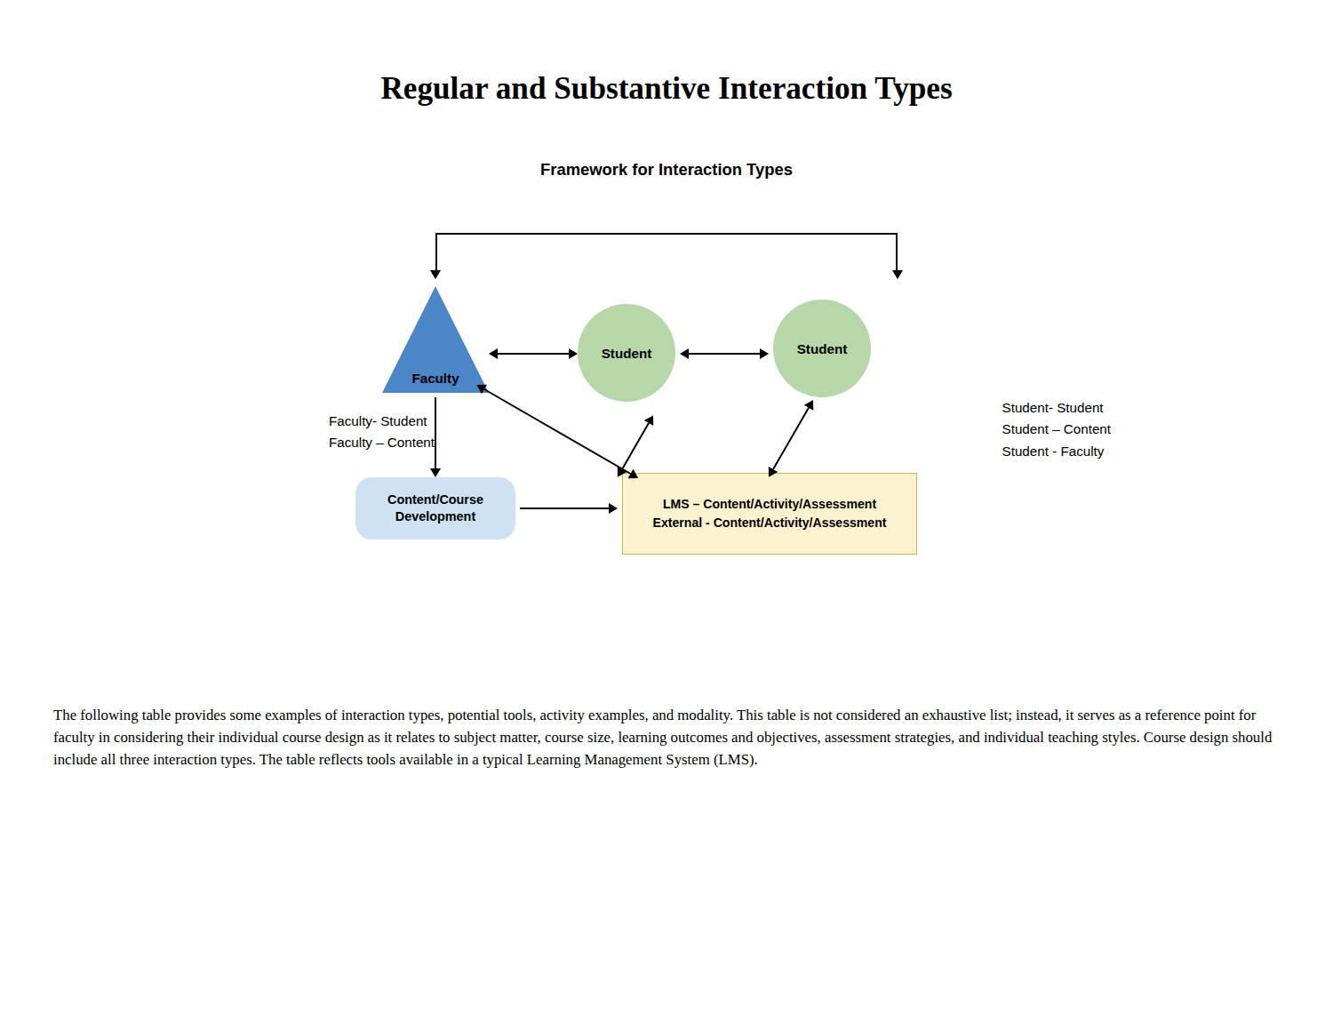Regular and Substantive Interaction Types
Framework for Interaction Types
Faculty
Student
Student
Content/Course
Development
LMS – Content/Activity/Assessment External - Content/Activity/Assessment
Faculty- Student
Faculty – Content
Student- Student
Student – Content
Student - Faculty
The following table provides some examples of interaction types, potential tools, activity examples, and modality. This table is not considered an exhaustive list; instead, it serves as a reference point for faculty in considering their individual course design as it relates to subject matter, course size, learning outcomes and objectives, assessment strategies, and individual teaching styles. Course design should include all three interaction types. The table reflects tools available in a typical Learning Management System (LMS).